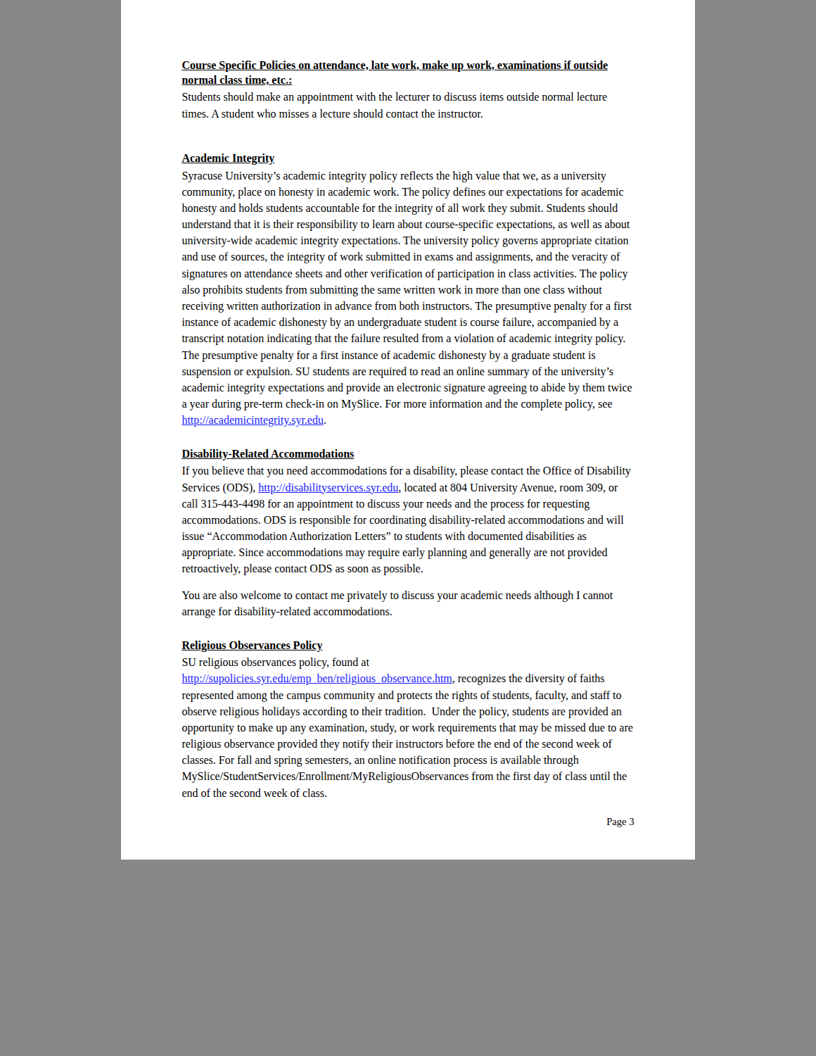Course Specific Policies on attendance, late work, make up work, examinations if outside normal class time, etc.:
Students should make an appointment with the lecturer to discuss items outside normal lecture times. A student who misses a lecture should contact the instructor.
Academic Integrity
Syracuse University’s academic integrity policy reflects the high value that we, as a university community, place on honesty in academic work. The policy defines our expectations for academic honesty and holds students accountable for the integrity of all work they submit. Students should understand that it is their responsibility to learn about course-specific expectations, as well as about university-wide academic integrity expectations. The university policy governs appropriate citation and use of sources, the integrity of work submitted in exams and assignments, and the veracity of signatures on attendance sheets and other verification of participation in class activities. The policy also prohibits students from submitting the same written work in more than one class without receiving written authorization in advance from both instructors. The presumptive penalty for a first instance of academic dishonesty by an undergraduate student is course failure, accompanied by a transcript notation indicating that the failure resulted from a violation of academic integrity policy. The presumptive penalty for a first instance of academic dishonesty by a graduate student is suspension or expulsion. SU students are required to read an online summary of the university’s academic integrity expectations and provide an electronic signature agreeing to abide by them twice a year during pre-term check-in on MySlice. For more information and the complete policy, see http://academicintegrity.syr.edu.
Disability-Related Accommodations
If you believe that you need accommodations for a disability, please contact the Office of Disability Services (ODS), http://disabilityservices.syr.edu, located at 804 University Avenue, room 309, or call 315-443-4498 for an appointment to discuss your needs and the process for requesting accommodations. ODS is responsible for coordinating disability-related accommodations and will issue “Accommodation Authorization Letters” to students with documented disabilities as appropriate. Since accommodations may require early planning and generally are not provided retroactively, please contact ODS as soon as possible.
You are also welcome to contact me privately to discuss your academic needs although I cannot arrange for disability-related accommodations.
Religious Observances Policy
SU religious observances policy, found at http://supolicies.syr.edu/emp_ben/religious_observance.htm, recognizes the diversity of faiths represented among the campus community and protects the rights of students, faculty, and staff to observe religious holidays according to their tradition. Under the policy, students are provided an opportunity to make up any examination, study, or work requirements that may be missed due to are religious observance provided they notify their instructors before the end of the second week of classes. For fall and spring semesters, an online notification process is available through MySlice/StudentServices/Enrollment/MyReligiousObservances from the first day of class until the end of the second week of class.
Page 3